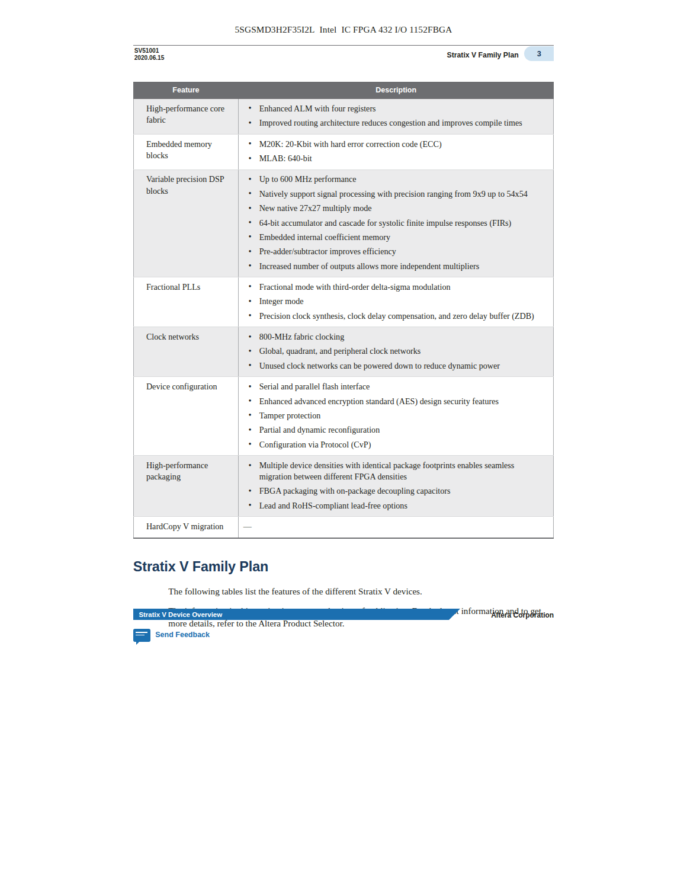5SGSMD3H2F35I2L Intel IC FPGA 432 I/O 1152FBGA
SV51001
2020.06.15
Stratix V Family Plan
3
| Feature | Description |
| --- | --- |
| High-performance core fabric | Enhanced ALM with four registers Improved routing architecture reduces congestion and improves compile times |
| Embedded memory blocks | M20K: 20-Kbit with hard error correction code (ECC) MLAB: 640-bit |
| Variable precision DSP blocks | Up to 600 MHz performance Natively support signal processing with precision ranging from 9x9 up to 54x54 New native 27x27 multiply mode 64-bit accumulator and cascade for systolic finite impulse responses (FIRs) Embedded internal coefficient memory Pre-adder/subtractor improves efficiency Increased number of outputs allows more independent multipliers |
| Fractional PLLs | Fractional mode with third-order delta-sigma modulation Integer mode Precision clock synthesis, clock delay compensation, and zero delay buffer (ZDB) |
| Clock networks | 800-MHz fabric clocking Global, quadrant, and peripheral clock networks Unused clock networks can be powered down to reduce dynamic power |
| Device configuration | Serial and parallel flash interface Enhanced advanced encryption standard (AES) design security features Tamper protection Partial and dynamic reconfiguration Configuration via Protocol (CvP) |
| High-performance packaging | Multiple device densities with identical package footprints enables seamless migration between different FPGA densities FBGA packaging with on-package decoupling capacitors Lead and RoHS-compliant lead-free options |
| HardCopy V migration | — |
Stratix V Family Plan
The following tables list the features of the different Stratix V devices.
The information in this section is correct at the time of publication. For the latest information and to get more details, refer to the Altera Product Selector.
Stratix V Device Overview
Altera Corporation
Send Feedback